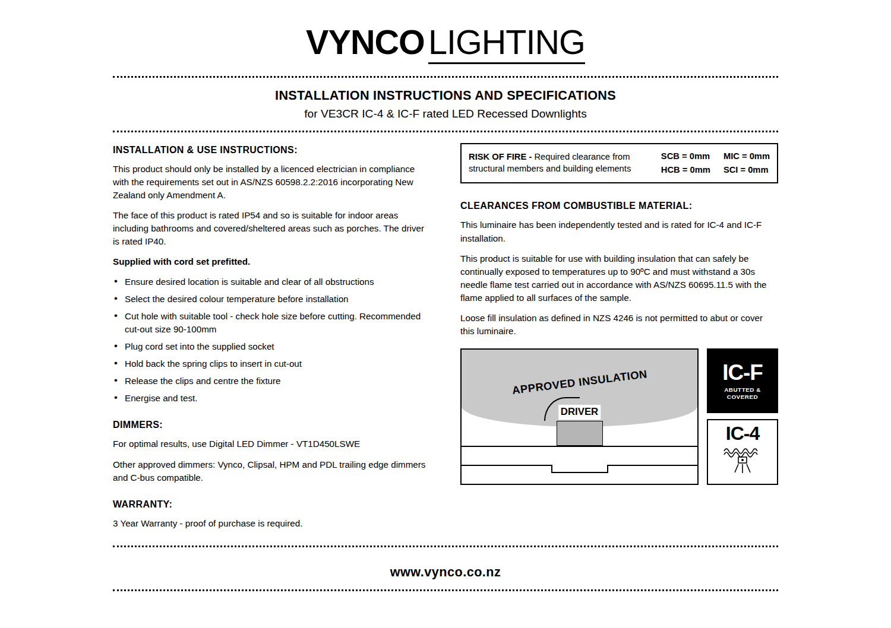VYNCOLIGHTING
INSTALLATION INSTRUCTIONS AND SPECIFICATIONS
for VE3CR IC-4 & IC-F rated LED Recessed Downlights
INSTALLATION & USE INSTRUCTIONS:
This product should only be installed by a licenced electrician in compliance with the requirements set out in AS/NZS 60598.2.2:2016 incorporating New Zealand only Amendment A.
The face of this product is rated IP54 and so is suitable for indoor areas including bathrooms and covered/sheltered areas such as porches. The driver is rated IP40.
Supplied with cord set prefitted.
Ensure desired location is suitable and clear of all obstructions
Select the desired colour temperature before installation
Cut hole with suitable tool - check hole size before cutting. Recommended cut-out size 90-100mm
Plug cord set into the supplied socket
Hold back the spring clips to insert in cut-out
Release the clips and centre the fixture
Energise and test.
DIMMERS:
For optimal results, use Digital LED Dimmer - VT1D450LSWE
Other approved dimmers: Vynco, Clipsal, HPM and PDL trailing edge dimmers and C-bus compatible.
WARRANTY:
3 Year Warranty - proof of purchase is required.
RISK OF FIRE - Required clearance from structural members and building elements
SCB = 0mm MIC = 0mm HCB = 0mm SCI = 0mm
CLEARANCES FROM COMBUSTIBLE MATERIAL:
This luminaire has been independently tested and is rated for IC-4 and IC-F installation.
This product is suitable for use with building insulation that can safely be continually exposed to temperatures up to 90ºC and must withstand a 30s needle flame test carried out in accordance with AS/NZS 60695.11.5 with the flame applied to all surfaces of the sample.
Loose fill insulation as defined in NZS 4246 is not permitted to abut or cover this luminaire.
APPROVED INSULATION
DRIVER
IC-F
ABUTTED &
COVERED
IC-4
www.vynco.co.nz